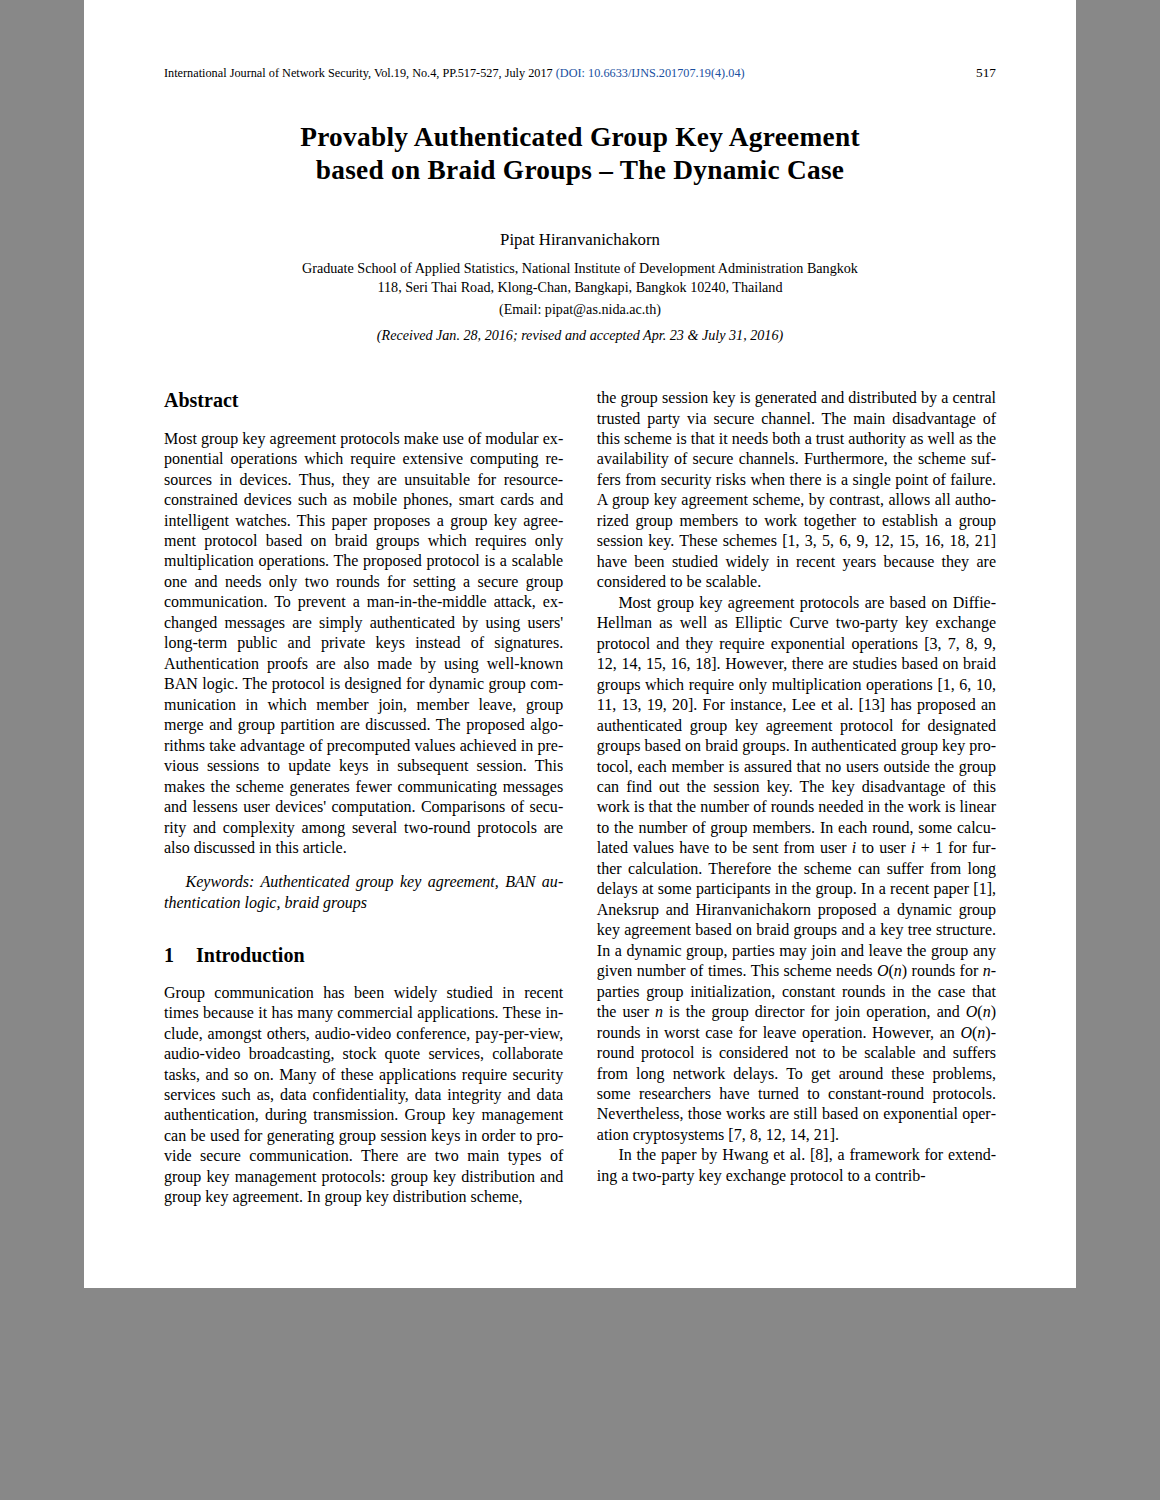International Journal of Network Security, Vol.19, No.4, PP.517-527, July 2017 (DOI: 10.6633/IJNS.201707.19(4).04) 517
Provably Authenticated Group Key Agreement
based on Braid Groups – The Dynamic Case
Pipat Hiranvanichakorn
Graduate School of Applied Statistics, National Institute of Development Administration Bangkok
118, Seri Thai Road, Klong-Chan, Bangkapi, Bangkok 10240, Thailand
(Email: pipat@as.nida.ac.th)
(Received Jan. 28, 2016; revised and accepted Apr. 23 & July 31, 2016)
Abstract
Most group key agreement protocols make use of modular exponential operations which require extensive computing resources in devices. Thus, they are unsuitable for resource- constrained devices such as mobile phones, smart cards and intelligent watches. This paper proposes a group key agreement protocol based on braid groups which requires only multiplication operations. The proposed protocol is a scalable one and needs only two rounds for setting a secure group communication. To prevent a man-in-the-middle attack, exchanged messages are simply authenticated by using users' long-term public and private keys instead of signatures. Authentication proofs are also made by using well-known BAN logic. The protocol is designed for dynamic group communication in which member join, member leave, group merge and group partition are discussed. The proposed algorithms take advantage of precomputed values achieved in previous sessions to update keys in subsequent session. This makes the scheme generates fewer communicating messages and lessens user devices' computation. Comparisons of security and complexity among several two-round protocols are also discussed in this article.
Keywords: Authenticated group key agreement, BAN authentication logic, braid groups
1 Introduction
Group communication has been widely studied in recent times because it has many commercial applications. These include, amongst others, audio-video conference, pay-per-view, audio-video broadcasting, stock quote services, collaborate tasks, and so on. Many of these applications require security services such as, data confidentiality, data integrity and data authentication, during transmission. Group key management can be used for generating group session keys in order to provide secure communication. There are two main types of group key management protocols: group key distribution and group key agreement. In group key distribution scheme,
the group session key is generated and distributed by a central trusted party via secure channel. The main disadvantage of this scheme is that it needs both a trust authority as well as the availability of secure channels. Furthermore, the scheme suffers from security risks when there is a single point of failure. A group key agreement scheme, by contrast, allows all authorized group members to work together to establish a group session key. These schemes [1, 3, 5, 6, 9, 12, 15, 16, 18, 21] have been studied widely in recent years because they are considered to be scalable.
Most group key agreement protocols are based on Diffie-Hellman as well as Elliptic Curve two-party key exchange protocol and they require exponential operations [3, 7, 8, 9, 12, 14, 15, 16, 18]. However, there are studies based on braid groups which require only multiplication operations [1, 6, 10, 11, 13, 19, 20]. For instance, Lee et al. [13] has proposed an authenticated group key agreement protocol for designated groups based on braid groups. In authenticated group key protocol, each member is assured that no users outside the group can find out the session key. The key disadvantage of this work is that the number of rounds needed in the work is linear to the number of group members. In each round, some calculated values have to be sent from user i to user i + 1 for further calculation. Therefore the scheme can suffer from long delays at some participants in the group. In a recent paper [1], Aneksrup and Hiranvanichakorn proposed a dynamic group key agreement based on braid groups and a key tree structure. In a dynamic group, parties may join and leave the group any given number of times. This scheme needs O(n) rounds for n-parties group initialization, constant rounds in the case that the user n is the group director for join operation, and O(n) rounds in worst case for leave operation. However, an O(n)-round protocol is considered not to be scalable and suffers from long network delays. To get around these problems, some researchers have turned to constant-round protocols. Nevertheless, those works are still based on exponential operation cryptosystems [7, 8, 12, 14, 21].
In the paper by Hwang et al. [8], a framework for extending a two-party key exchange protocol to a contrib-